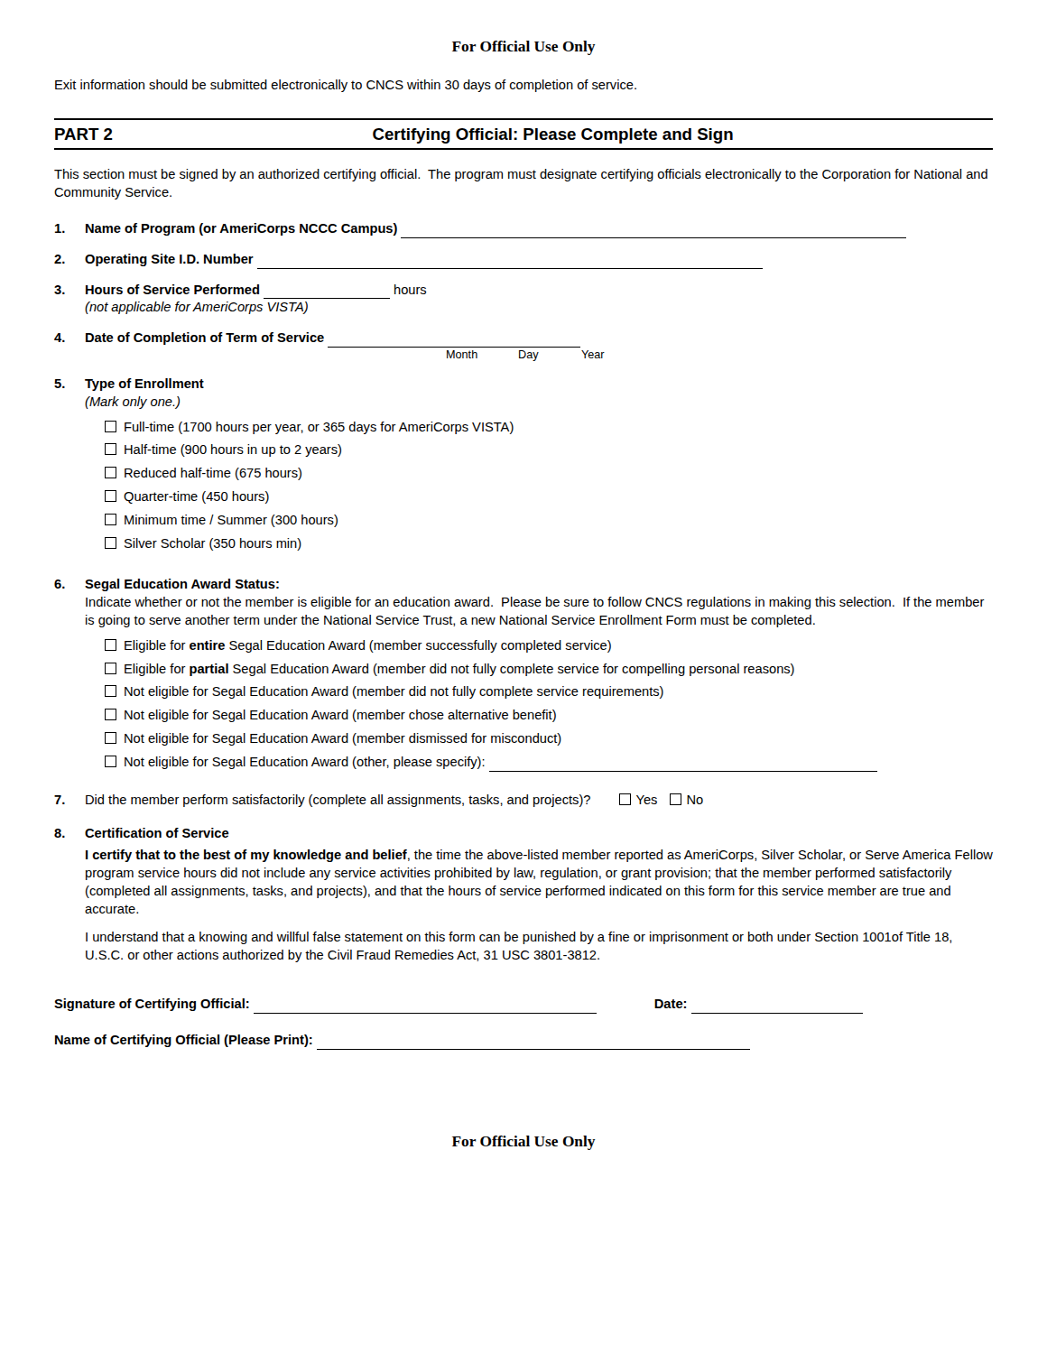For Official Use Only
Exit information should be submitted electronically to CNCS within 30 days of completion of service.
PART 2
Certifying Official: Please Complete and Sign
This section must be signed by an authorized certifying official. The program must designate certifying officials electronically to the Corporation for National and Community Service.
1. Name of Program (or AmeriCorps NCCC Campus)
2. Operating Site I.D. Number
3. Hours of Service Performed hours
(not applicable for AmeriCorps VISTA)
4. Date of Completion of Term of Service
Month Day Year
5. Type of Enrollment
(Mark only one.)
Full-time (1700 hours per year, or 365 days for AmeriCorps VISTA)
Half-time (900 hours in up to 2 years)
Reduced half-time (675 hours)
Quarter-time (450 hours)
Minimum time / Summer (300 hours)
Silver Scholar (350 hours min)
6. Segal Education Award Status:
Indicate whether or not the member is eligible for an education award. Please be sure to follow CNCS regulations in making this selection. If the member is going to serve another term under the National Service Trust, a new National Service Enrollment Form must be completed.
Eligible for entire Segal Education Award (member successfully completed service)
Eligible for partial Segal Education Award (member did not fully complete service for compelling personal reasons)
Not eligible for Segal Education Award (member did not fully complete service requirements)
Not eligible for Segal Education Award (member chose alternative benefit)
Not eligible for Segal Education Award (member dismissed for misconduct)
Not eligible for Segal Education Award (other, please specify):
7. Did the member perform satisfactorily (complete all assignments, tasks, and projects)? Yes No
8. Certification of Service
I certify that to the best of my knowledge and belief, the time the above-listed member reported as AmeriCorps, Silver Scholar, or Serve America Fellow program service hours did not include any service activities prohibited by law, regulation, or grant provision; that the member performed satisfactorily (completed all assignments, tasks, and projects), and that the hours of service performed indicated on this form for this service member are true and accurate.
I understand that a knowing and willful false statement on this form can be punished by a fine or imprisonment or both under Section 1001of Title 18, U.S.C. or other actions authorized by the Civil Fraud Remedies Act, 31 USC 3801-3812.
Signature of Certifying Official: Date:
Name of Certifying Official (Please Print):
For Official Use Only